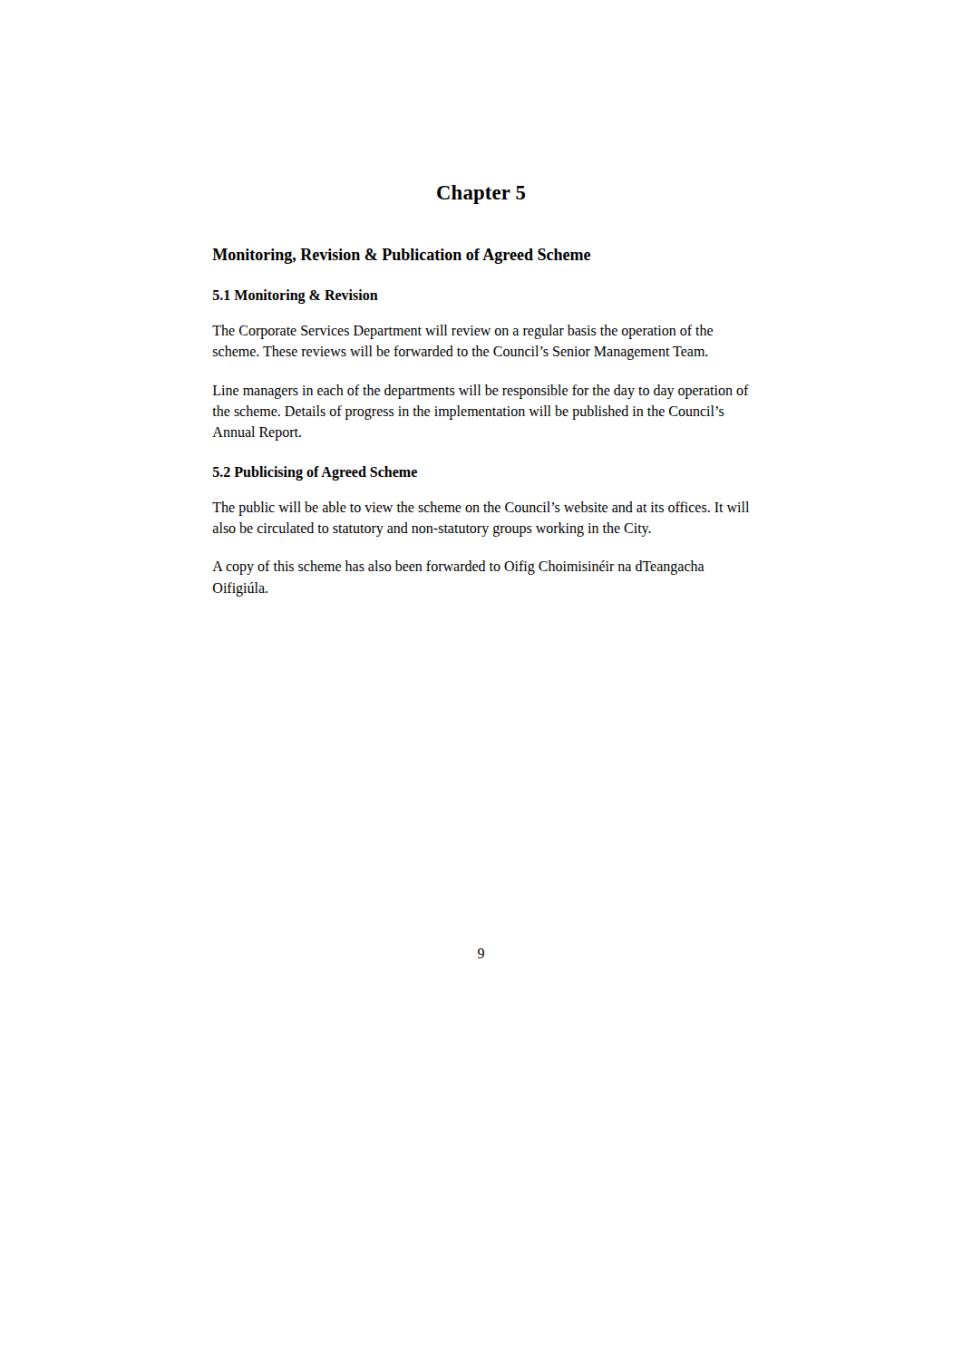Chapter 5
Monitoring, Revision & Publication of Agreed Scheme
5.1 Monitoring & Revision
The Corporate Services Department will review on a regular basis the operation of the scheme. These reviews will be forwarded to the Council’s Senior Management Team.
Line managers in each of the departments will be responsible for the day to day operation of the scheme. Details of progress in the implementation will be published in the Council’s Annual Report.
5.2 Publicising of Agreed Scheme
The public will be able to view the scheme on the Council’s website and at its offices. It will also be circulated to statutory and non-statutory groups working in the City.
A copy of this scheme has also been forwarded to Oifig Choimisinéir na dTeangacha Oifigiúla.
9